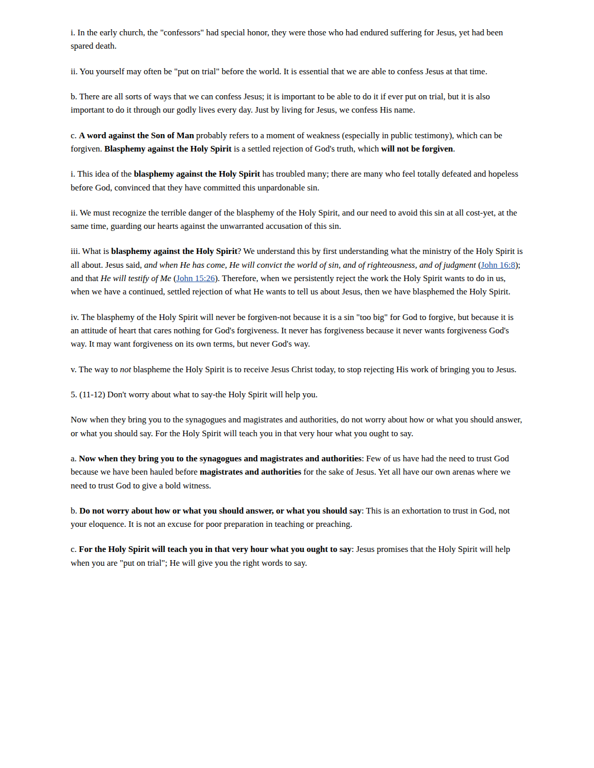i. In the early church, the "confessors" had special honor, they were those who had endured suffering for Jesus, yet had been spared death.
ii. You yourself may often be "put on trial" before the world. It is essential that we are able to confess Jesus at that time.
b. There are all sorts of ways that we can confess Jesus; it is important to be able to do it if ever put on trial, but it is also important to do it through our godly lives every day. Just by living for Jesus, we confess His name.
c. A word against the Son of Man probably refers to a moment of weakness (especially in public testimony), which can be forgiven. Blasphemy against the Holy Spirit is a settled rejection of God's truth, which will not be forgiven.
i. This idea of the blasphemy against the Holy Spirit has troubled many; there are many who feel totally defeated and hopeless before God, convinced that they have committed this unpardonable sin.
ii. We must recognize the terrible danger of the blasphemy of the Holy Spirit, and our need to avoid this sin at all cost-yet, at the same time, guarding our hearts against the unwarranted accusation of this sin.
iii. What is blasphemy against the Holy Spirit? We understand this by first understanding what the ministry of the Holy Spirit is all about. Jesus said, and when He has come, He will convict the world of sin, and of righteousness, and of judgment (John 16:8); and that He will testify of Me (John 15:26). Therefore, when we persistently reject the work the Holy Spirit wants to do in us, when we have a continued, settled rejection of what He wants to tell us about Jesus, then we have blasphemed the Holy Spirit.
iv. The blasphemy of the Holy Spirit will never be forgiven-not because it is a sin "too big" for God to forgive, but because it is an attitude of heart that cares nothing for God's forgiveness. It never has forgiveness because it never wants forgiveness God's way. It may want forgiveness on its own terms, but never God's way.
v. The way to not blaspheme the Holy Spirit is to receive Jesus Christ today, to stop rejecting His work of bringing you to Jesus.
5. (11-12) Don't worry about what to say-the Holy Spirit will help you.
Now when they bring you to the synagogues and magistrates and authorities, do not worry about how or what you should answer, or what you should say. For the Holy Spirit will teach you in that very hour what you ought to say.
a. Now when they bring you to the synagogues and magistrates and authorities: Few of us have had the need to trust God because we have been hauled before magistrates and authorities for the sake of Jesus. Yet all have our own arenas where we need to trust God to give a bold witness.
b. Do not worry about how or what you should answer, or what you should say: This is an exhortation to trust in God, not your eloquence. It is not an excuse for poor preparation in teaching or preaching.
c. For the Holy Spirit will teach you in that very hour what you ought to say: Jesus promises that the Holy Spirit will help when you are "put on trial"; He will give you the right words to say.